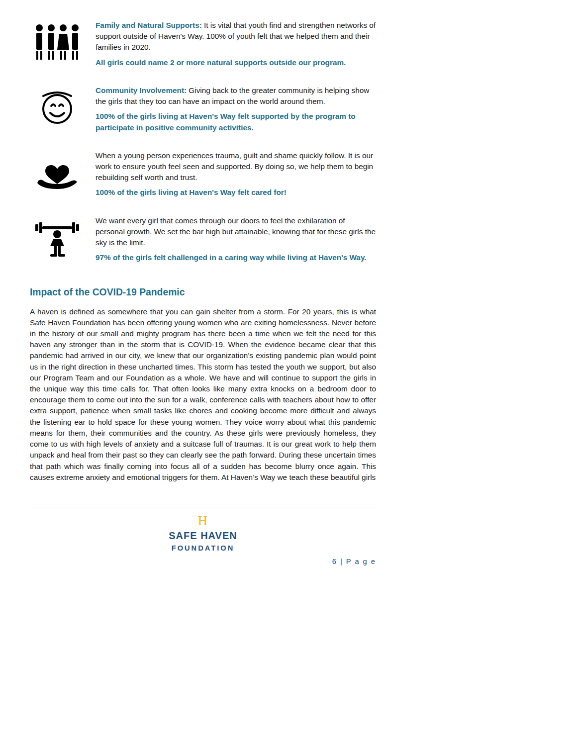Family and Natural Supports: It is vital that youth find and strengthen networks of support outside of Haven's Way. 100% of youth felt that we helped them and their families in 2020.
All girls could name 2 or more natural supports outside our program.
Community Involvement: Giving back to the greater community is helping show the girls that they too can have an impact on the world around them.
100% of the girls living at Haven's Way felt supported by the program to participate in positive community activities.
When a young person experiences trauma, guilt and shame quickly follow. It is our work to ensure youth feel seen and supported. By doing so, we help them to begin rebuilding self worth and trust.
100% of the girls living at Haven's Way felt cared for!
We want every girl that comes through our doors to feel the exhilaration of personal growth. We set the bar high but attainable, knowing that for these girls the sky is the limit.
97% of the girls felt challenged in a caring way while living at Haven's Way.
Impact of the COVID-19 Pandemic
A haven is defined as somewhere that you can gain shelter from a storm. For 20 years, this is what Safe Haven Foundation has been offering young women who are exiting homelessness. Never before in the history of our small and mighty program has there been a time when we felt the need for this haven any stronger than in the storm that is COVID-19. When the evidence became clear that this pandemic had arrived in our city, we knew that our organization’s existing pandemic plan would point us in the right direction in these uncharted times. This storm has tested the youth we support, but also our Program Team and our Foundation as a whole. We have and will continue to support the girls in the unique way this time calls for. That often looks like many extra knocks on a bedroom door to encourage them to come out into the sun for a walk, conference calls with teachers about how to offer extra support, patience when small tasks like chores and cooking become more difficult and always the listening ear to hold space for these young women. They voice worry about what this pandemic means for them, their communities and the country. As these girls were previously homeless, they come to us with high levels of anxiety and a suitcase full of traumas. It is our great work to help them unpack and heal from their past so they can clearly see the path forward. During these uncertain times that path which was finally coming into focus all of a sudden has become blurry once again. This causes extreme anxiety and emotional triggers for them. At Haven’s Way we teach these beautiful girls
H
SAFE HAVEN
FOUNDATION
6 | P a g e